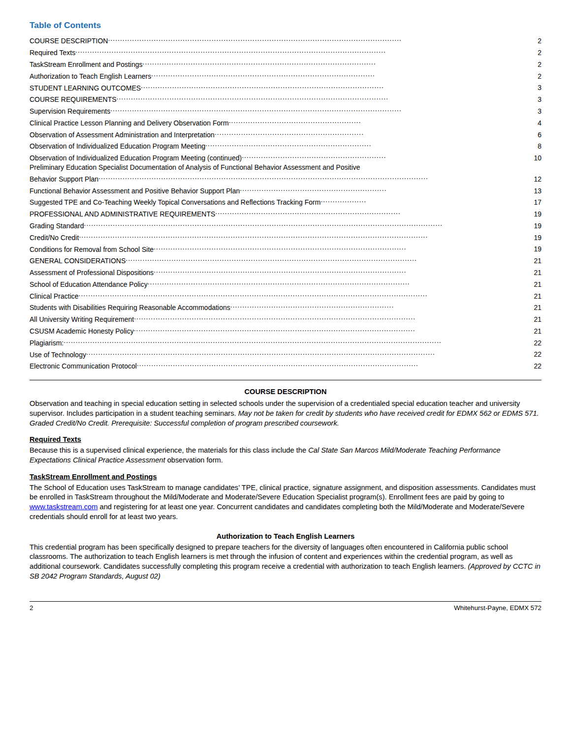Table of Contents
| COURSE DESCRIPTION .......................................................................................................................... | 2 |
| Required Texts ................................................................................................................................. | 2 |
| TaskStream Enrollment and Postings ................................................................................................. | 2 |
| Authorization to Teach English Learners ............................................................................................. | 2 |
| STUDENT LEARNING OUTCOMES ..................................................................................................... | 3 |
| COURSE REQUIREMENTS ................................................................................................................. | 3 |
| Supervision Requirements ......................................................................................................................... | 3 |
| Clinical Practice Lesson Planning and Delivery Observation Form ....................................................... | 4 |
| Observation of Assessment Administration and Interpretation .............................................................. | 6 |
| Observation of Individualized Education Program Meeting ..................................................................... | 8 |
| Observation of Individualized Education Program Meeting (continued) ............................................................ | 10 |
| Preliminary Education Specialist Documentation of Analysis of Functional Behavior Assessment and Positive | |
| Behavior Support Plan ......................................................................................................................................... | 12 |
| Functional Behavior Assessment and Positive Behavior Support Plan ............................................................. | 13 |
| Suggested TPE and Co-Teaching Weekly Topical Conversations and Reflections Tracking Form ................... | 17 |
| PROFESSIONAL AND ADMINISTRATIVE REQUIREMENTS ............................................................................. | 19 |
| Grading Standard ..................................................................................................................................................... | 19 |
| Credit/No Credit ................................................................................................................................................. | 19 |
| Conditions for Removal from School Site ......................................................................................................... | 19 |
| GENERAL CONSIDERATIONS ......................................................................................................................... | 21 |
| Assessment of Professional Dispositions ......................................................................................................... | 21 |
| School of Education Attendance Policy ............................................................................................................. | 21 |
| Clinical Practice ................................................................................................................................................. | 21 |
| Students with Disabilities Requiring Reasonable Accommodations .................................................................... | 21 |
| All University Writing Requirement ..................................................................................................................... | 21 |
| CSUSM Academic Honesty Policy ..................................................................................................................... | 21 |
| Plagiarism: ............................................................................................................................................................. | 22 |
| Use of Technology ................................................................................................................................................. | 22 |
| Electronic Communication Protocol ..................................................................................................................... | 22 |
COURSE DESCRIPTION
Observation and teaching in special education setting in selected schools under the supervision of a credentialed special education teacher and university supervisor. Includes participation in a student teaching seminars. May not be taken for credit by students who have received credit for EDMX 562 or EDMS 571. Graded Credit/No Credit. Prerequisite: Successful completion of program prescribed coursework.
Required Texts
Because this is a supervised clinical experience, the materials for this class include the Cal State San Marcos Mild/Moderate Teaching Performance Expectations Clinical Practice Assessment observation form.
TaskStream Enrollment and Postings
The School of Education uses TaskStream to manage candidates’ TPE, clinical practice, signature assignment, and disposition assessments. Candidates must be enrolled in TaskStream throughout the Mild/Moderate and Moderate/Severe Education Specialist program(s). Enrollment fees are paid by going to www.taskstream.com and registering for at least one year. Concurrent candidates and candidates completing both the Mild/Moderate and Moderate/Severe credentials should enroll for at least two years.
Authorization to Teach English Learners
This credential program has been specifically designed to prepare teachers for the diversity of languages often encountered in California public school classrooms. The authorization to teach English learners is met through the infusion of content and experiences within the credential program, as well as additional coursework. Candidates successfully completing this program receive a credential with authorization to teach English learners. (Approved by CCTC in SB 2042 Program Standards, August 02)
2 Whitehurst-Payne, EDMX 572